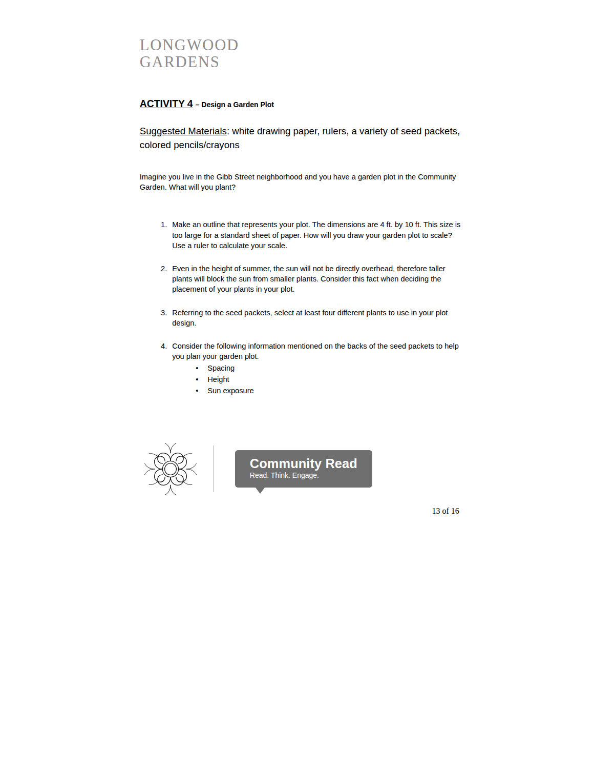Longwood
Gardens
ACTIVITY 4 – Design a Garden Plot
Suggested Materials: white drawing paper, rulers, a variety of seed packets, colored pencils/crayons
Imagine you live in the Gibb Street neighborhood and you have a garden plot in the Community Garden. What will you plant?
Make an outline that represents your plot. The dimensions are 4 ft. by 10 ft. This size is too large for a standard sheet of paper. How will you draw your garden plot to scale? Use a ruler to calculate your scale.
Even in the height of summer, the sun will not be directly overhead, therefore taller plants will block the sun from smaller plants. Consider this fact when deciding the placement of your plants in your plot.
Referring to the seed packets, select at least four different plants to use in your plot design.
Consider the following information mentioned on the backs of the seed packets to help you plan your garden plot.
Spacing
Height
Sun exposure
Community Read
Read. Think. Engage.
13 of 16